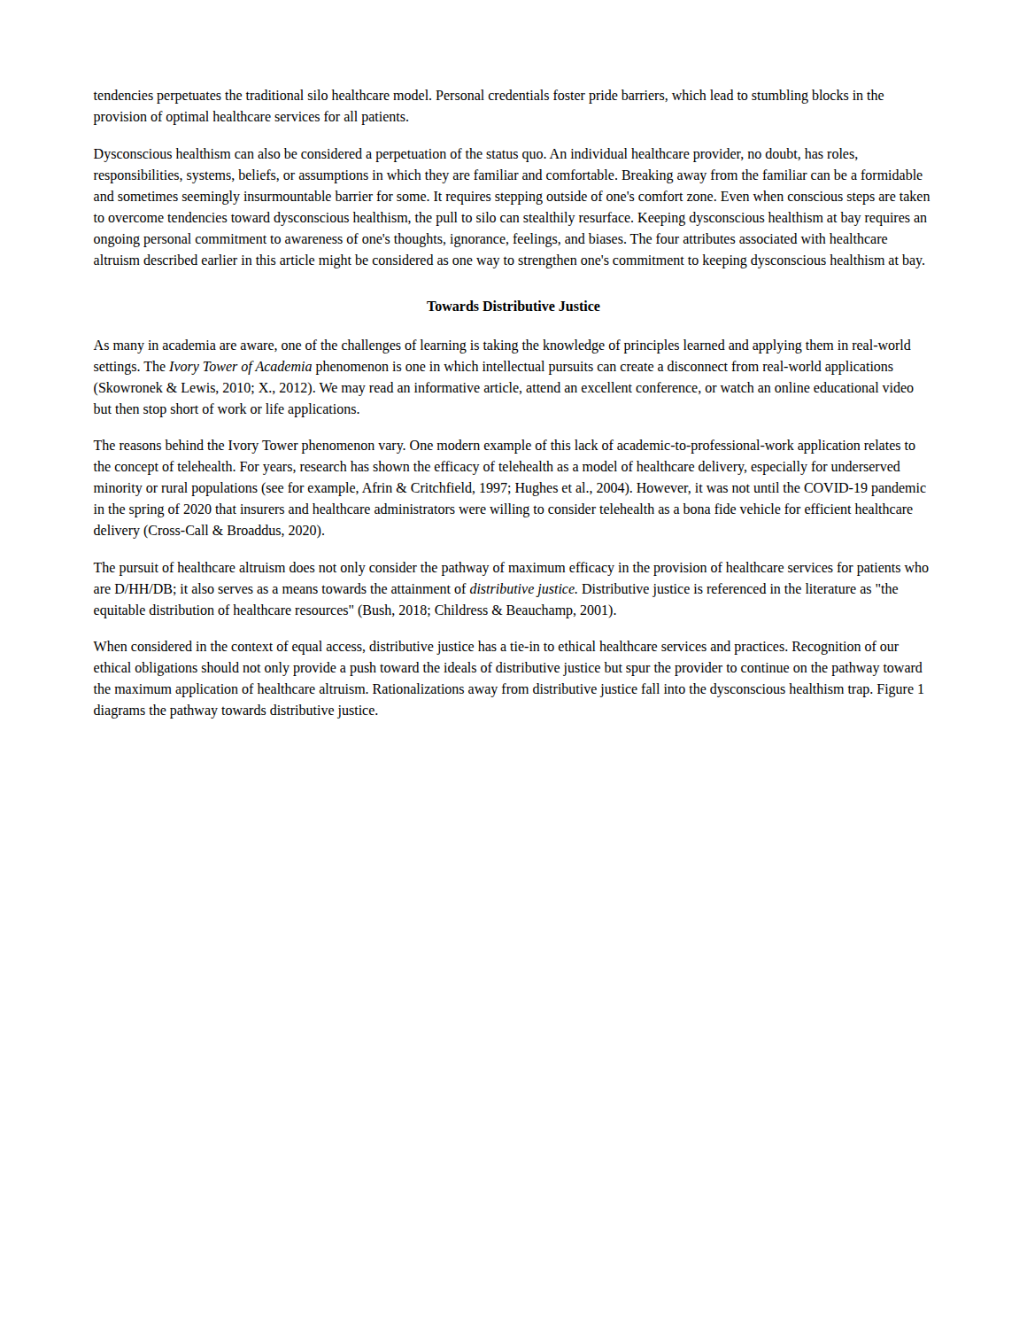tendencies perpetuates the traditional silo healthcare model. Personal credentials foster pride barriers, which lead to stumbling blocks in the provision of optimal healthcare services for all patients.
Dysconscious healthism can also be considered a perpetuation of the status quo. An individual healthcare provider, no doubt, has roles, responsibilities, systems, beliefs, or assumptions in which they are familiar and comfortable. Breaking away from the familiar can be a formidable and sometimes seemingly insurmountable barrier for some. It requires stepping outside of one's comfort zone. Even when conscious steps are taken to overcome tendencies toward dysconscious healthism, the pull to silo can stealthily resurface. Keeping dysconscious healthism at bay requires an ongoing personal commitment to awareness of one's thoughts, ignorance, feelings, and biases. The four attributes associated with healthcare altruism described earlier in this article might be considered as one way to strengthen one's commitment to keeping dysconscious healthism at bay.
Towards Distributive Justice
As many in academia are aware, one of the challenges of learning is taking the knowledge of principles learned and applying them in real-world settings. The Ivory Tower of Academia phenomenon is one in which intellectual pursuits can create a disconnect from real-world applications (Skowronek & Lewis, 2010; X., 2012). We may read an informative article, attend an excellent conference, or watch an online educational video but then stop short of work or life applications.
The reasons behind the Ivory Tower phenomenon vary. One modern example of this lack of academic-to-professional-work application relates to the concept of telehealth. For years, research has shown the efficacy of telehealth as a model of healthcare delivery, especially for underserved minority or rural populations (see for example, Afrin & Critchfield, 1997; Hughes et al., 2004). However, it was not until the COVID-19 pandemic in the spring of 2020 that insurers and healthcare administrators were willing to consider telehealth as a bona fide vehicle for efficient healthcare delivery (Cross-Call & Broaddus, 2020).
The pursuit of healthcare altruism does not only consider the pathway of maximum efficacy in the provision of healthcare services for patients who are D/HH/DB; it also serves as a means towards the attainment of distributive justice. Distributive justice is referenced in the literature as "the equitable distribution of healthcare resources" (Bush, 2018; Childress & Beauchamp, 2001).
When considered in the context of equal access, distributive justice has a tie-in to ethical healthcare services and practices. Recognition of our ethical obligations should not only provide a push toward the ideals of distributive justice but spur the provider to continue on the pathway toward the maximum application of healthcare altruism. Rationalizations away from distributive justice fall into the dysconscious healthism trap. Figure 1 diagrams the pathway towards distributive justice.